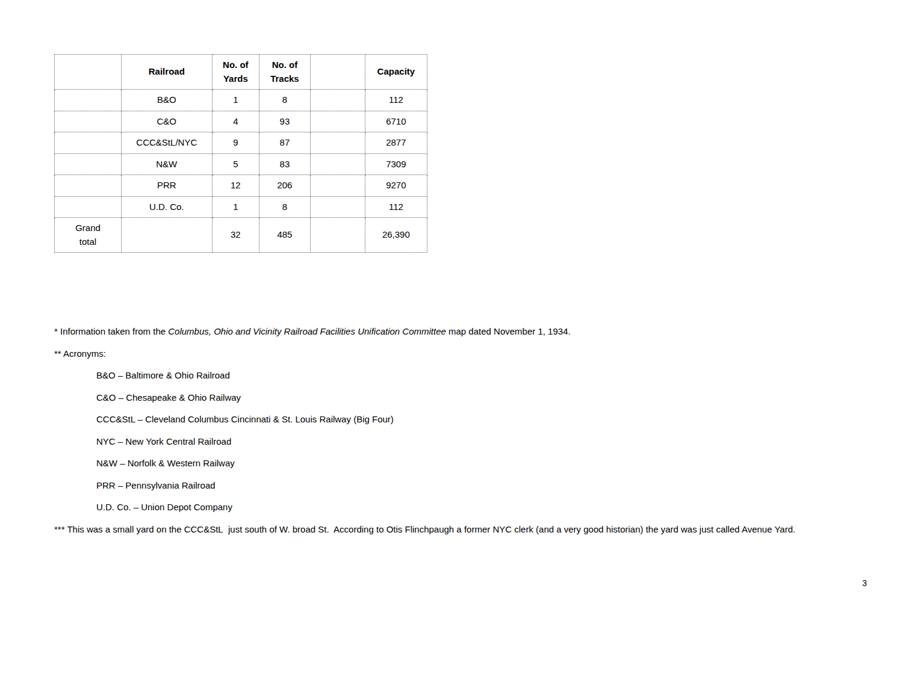| | Railroad | No. of Yards | No. of Tracks | | Capacity |
| --- | --- | --- | --- | --- | --- |
| | B&O | 1 | 8 | | 112 |
| | C&O | 4 | 93 | | 6710 |
| | CCC&StL/NYC | 9 | 87 | | 2877 |
| | N&W | 5 | 83 | | 7309 |
| | PRR | 12 | 206 | | 9270 |
| | U.D. Co. | 1 | 8 | | 112 |
| Grand total | | 32 | 485 | | 26,390 |
* Information taken from the Columbus, Ohio and Vicinity Railroad Facilities Unification Committee map dated November 1, 1934.
** Acronyms:
B&O – Baltimore & Ohio Railroad
C&O – Chesapeake & Ohio Railway
CCC&StL – Cleveland Columbus Cincinnati & St. Louis Railway (Big Four)
NYC – New York Central Railroad
N&W – Norfolk & Western Railway
PRR – Pennsylvania Railroad
U.D. Co. – Union Depot Company
*** This was a small yard on the CCC&StL just south of W. broad St. According to Otis Flinchpaugh a former NYC clerk (and a very good historian) the yard was just called Avenue Yard.
3